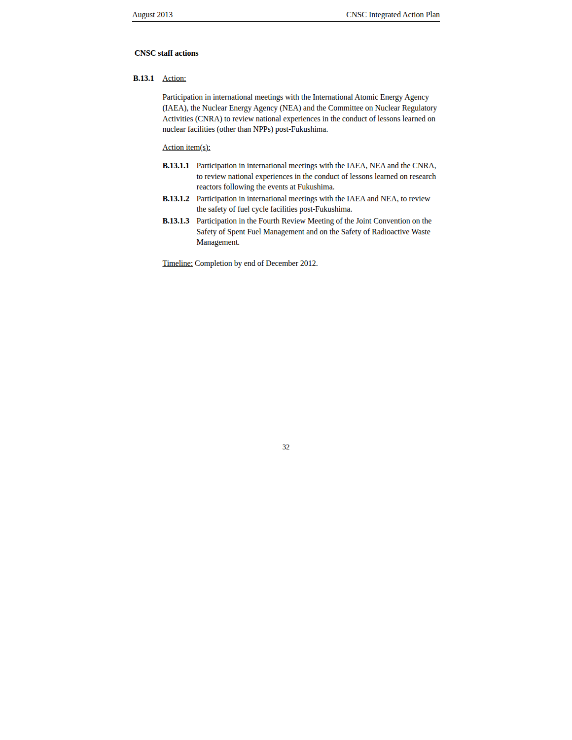August 2013
CNSC Integrated Action Plan
CNSC staff actions
B.13.1
Action:
Participation in international meetings with the International Atomic Energy Agency (IAEA), the Nuclear Energy Agency (NEA) and the Committee on Nuclear Regulatory Activities (CNRA) to review national experiences in the conduct of lessons learned on nuclear facilities (other than NPPs) post-Fukushima.
Action item(s):
| B.13.1.1 | Participation in international meetings with the IAEA, NEA and the CNRA, to review national experiences in the conduct of lessons learned on research reactors following the events at Fukushima. |
| B.13.1.2 | Participation in international meetings with the IAEA and NEA, to review the safety of fuel cycle facilities post-Fukushima. |
| B.13.1.3 | Participation in the Fourth Review Meeting of the Joint Convention on the Safety of Spent Fuel Management and on the Safety of Radioactive Waste Management. |
Timeline: Completion by end of December 2012.
32